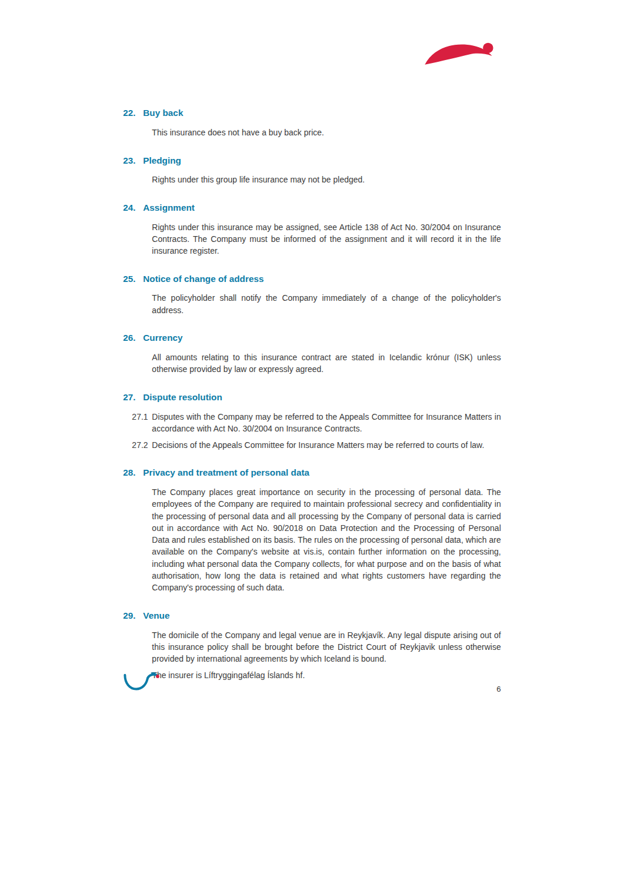22.
Buy back
This insurance does not have a buy back price.
23.
Pledging
Rights under this group life insurance may not be pledged.
24.
Assignment
Rights under this insurance may be assigned, see Article 138 of Act No. 30/2004 on Insurance Contracts. The Company must be informed of the assignment and it will record it in the life insurance register.
25.
Notice of change of address
The policyholder shall notify the Company immediately of a change of the policyholder's address.
26.
Currency
All amounts relating to this insurance contract are stated in Icelandic krónur (ISK) unless otherwise provided by law or expressly agreed.
27.
Dispute resolution
27.1
Disputes with the Company may be referred to the Appeals Committee for Insurance Matters in accordance with Act No. 30/2004 on Insurance Contracts.
27.2
Decisions of the Appeals Committee for Insurance Matters may be referred to courts of law.
28.
Privacy and treatment of personal data
The Company places great importance on security in the processing of personal data. The employees of the Company are required to maintain professional secrecy and confidentiality in the processing of personal data and all processing by the Company of personal data is carried out in accordance with Act No. 90/2018 on Data Protection and the Processing of Personal Data and rules established on its basis. The rules on the processing of personal data, which are available on the Company's website at vis.is, contain further information on the processing, including what personal data the Company collects, for what purpose and on the basis of what authorisation, how long the data is retained and what rights customers have regarding the Company's processing of such data.
29.
Venue
The domicile of the Company and legal venue are in Reykjavík. Any legal dispute arising out of this insurance policy shall be brought before the District Court of Reykjavik unless otherwise provided by international agreements by which Iceland is bound.
The insurer is Líftryggingafélag Íslands hf.
6